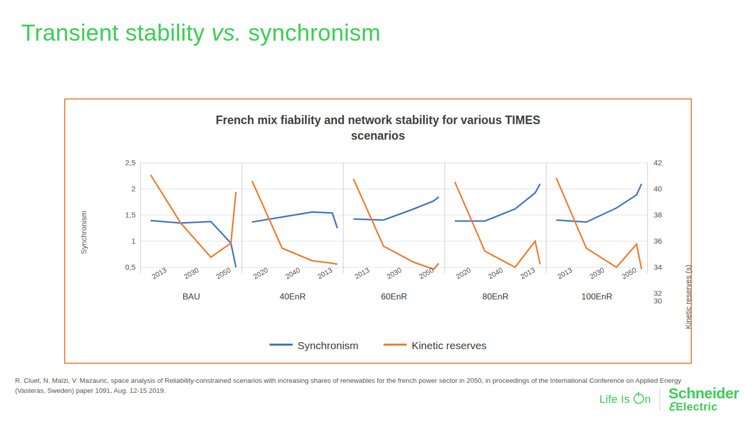Transient stability vs. synchronism
French mix fiability and network stability for various TIMES
scenarios
Synchronism Kinetic reserves (s) 2,5 2 1,5 1 0,5 42 40 38 36 34 32 30 2013 2030 2050 2020 2040 2013 2013 2030 2050 2020 2040 2013 2013 2030 2050 BAU 40EnR 60EnR 80EnR 100EnR
Synchronism Kinetic reserves
R. Cluet, N. Maïzi, V. Mazauric, space analysis of Reliability-constrained scenarios with increasing shares of renewables for the french power sector in 2050, in proceedings of the International Conference on Applied Energy (Vasteras, Sweden) paper 1091, Aug. 12-15 2019.
Life Is n Schneider
ℇElectric